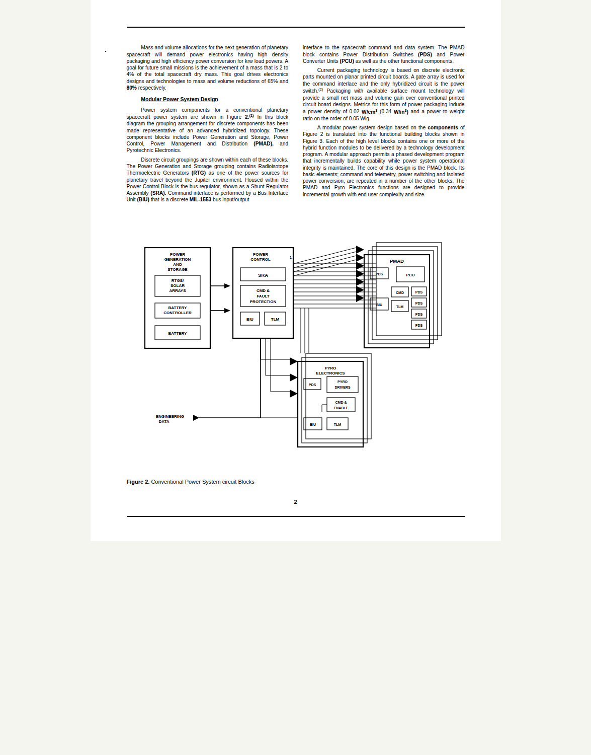.
Mass and volume allocations for the next generation of planetary spacecraft will demand power electronics having high density packaging and high efficiency power conversion for krw load powers. A goal for future small missions is the achievement of a mass that is 2 to 4% of the total spacecraft dry mass. This goal drives electronics designs and technologies to mass and volume reductions of 65% and 80% respectively.
Modular Power System Design
Power system components for a conventional planetary spacecraft power system are shown in Figure 2.(1) In this block diagram the grouping arrangement for discrete components has been made representative of an advanced hybridized topology. These component blocks include Power Generation and Storage, Power Control, Power Management and Distribution (PMAD), and Pyrotechnic Electronics.
Discrete circuit groupings are shown within each of these blocks. The Power Generation and Storage grouping contains Radioisotope Thermoelectric Generators (RTG) as one of the power sources for planetary travel beyond the Jupiter environment. Housed within the Power Control Block is the bus regulator, shown as a Shunt Regulator Assembly (SRA). Command interface is performed by a Bus Interface Unit (BIU) that is a discrete MIL-1553 bus input/output
interface to the spacecraft command and data system. The PMAD block contains Power Distribution Switches (PDS) and Power Converter Units (PCU) as well as the other functional components.
Current packaging technology is based on discrete electronic parts mounted on planar printed circuit boards. A gate array is used for the command interlace and the only hybridized circuit is the power switch.(2) Packaging with available surface mount technology will provide a small net mass and volume gain over conventional printed circuit board designs. Metrics for this form of power packaging indude a power density of 0.02 W/cm3 (0.34 W/in3) and a power to weight ratio on the order of 0.05 Wig.
A modular power system design based on the components of Figure 2 is translated into the functional building blocks shown in Figure 3. Each of the high level blocks contains one or more of the hybrid function modules to be delivered by a technology development program. A modular approach permits a phased development program that incrementally builds capability while power system operational integrity is maintained. The core of this design is the PMAD block. Its basic elements; command and telemetry, power switching and isolated power conversion, are repeated in a number of the other blocks. The PMAD and Pyro Electronics functions are designed to provide incremental growth with end user complexity and size.
POWER GENERATION AND STORAGE RTGS/ SOLAR ARRAYS BATTERY CONTROLLER BATTERY POWER CONTROL 1 SRA CMD & FAULT PROTECTION BIU TLM PMAD PDS PCU PDS PDS PDS PDS CMD BIU TLM PYRO ELECTRONICS PDS PYRO DRIVERS CMD & ENABLE BIU TLM ENGINEERING DATA
Figure 2. Conventional Power System circuit Blocks
2